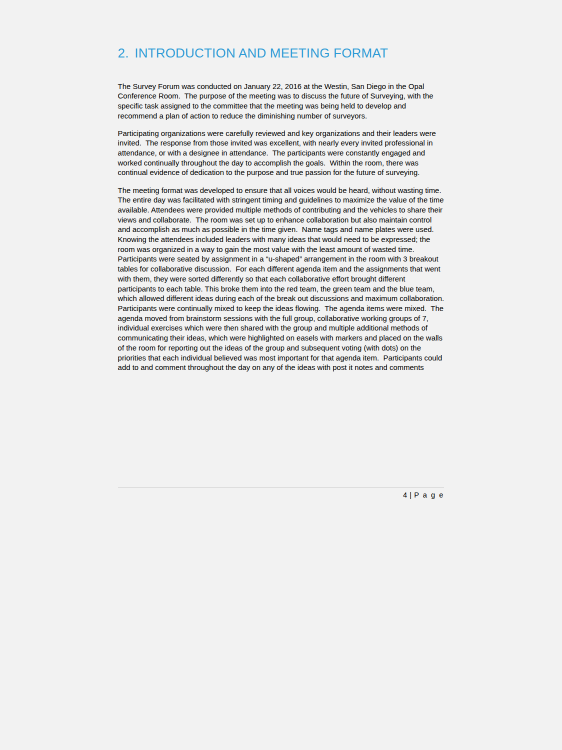2. INTRODUCTION AND MEETING FORMAT
The Survey Forum was conducted on January 22, 2016 at the Westin, San Diego in the Opal Conference Room. The purpose of the meeting was to discuss the future of Surveying, with the specific task assigned to the committee that the meeting was being held to develop and recommend a plan of action to reduce the diminishing number of surveyors.
Participating organizations were carefully reviewed and key organizations and their leaders were invited. The response from those invited was excellent, with nearly every invited professional in attendance, or with a designee in attendance. The participants were constantly engaged and worked continually throughout the day to accomplish the goals. Within the room, there was continual evidence of dedication to the purpose and true passion for the future of surveying.
The meeting format was developed to ensure that all voices would be heard, without wasting time. The entire day was facilitated with stringent timing and guidelines to maximize the value of the time available. Attendees were provided multiple methods of contributing and the vehicles to share their views and collaborate. The room was set up to enhance collaboration but also maintain control and accomplish as much as possible in the time given. Name tags and name plates were used. Knowing the attendees included leaders with many ideas that would need to be expressed; the room was organized in a way to gain the most value with the least amount of wasted time. Participants were seated by assignment in a “u-shaped” arrangement in the room with 3 breakout tables for collaborative discussion. For each different agenda item and the assignments that went with them, they were sorted differently so that each collaborative effort brought different participants to each table. This broke them into the red team, the green team and the blue team, which allowed different ideas during each of the break out discussions and maximum collaboration. Participants were continually mixed to keep the ideas flowing. The agenda items were mixed. The agenda moved from brainstorm sessions with the full group, collaborative working groups of 7, individual exercises which were then shared with the group and multiple additional methods of communicating their ideas, which were highlighted on easels with markers and placed on the walls of the room for reporting out the ideas of the group and subsequent voting (with dots) on the priorities that each individual believed was most important for that agenda item. Participants could add to and comment throughout the day on any of the ideas with post it notes and comments
4 | P a g e